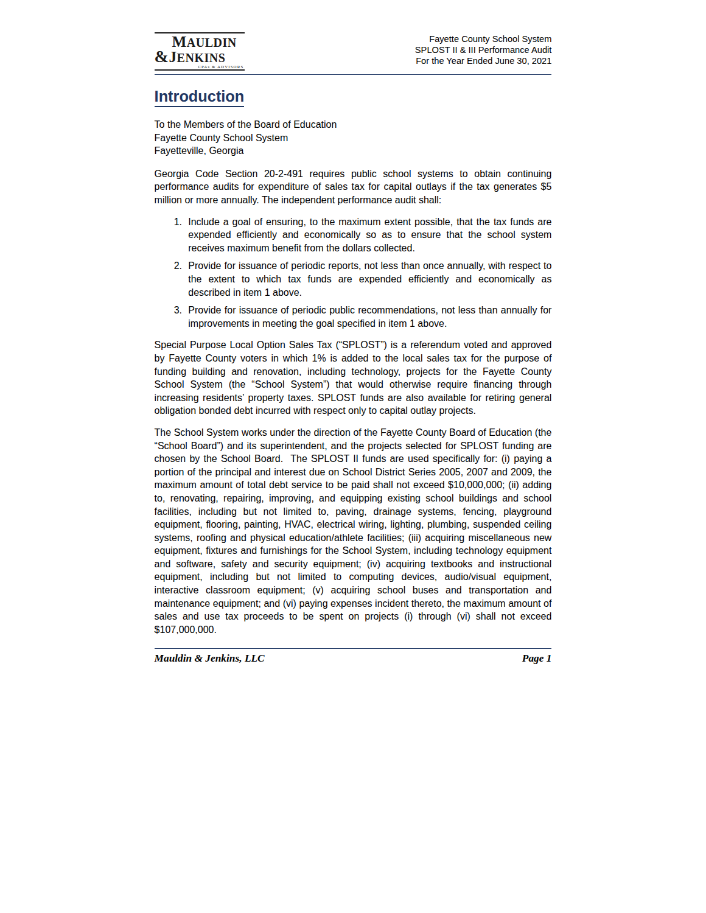MAULDIN &JENKINS CPAs & ADVISORS
Fayette County School System
SPLOST II & III Performance Audit
For the Year Ended June 30, 2021
Introduction
To the Members of the Board of Education
Fayette County School System
Fayetteville, Georgia
Georgia Code Section 20-2-491 requires public school systems to obtain continuing performance audits for expenditure of sales tax for capital outlays if the tax generates $5 million or more annually. The independent performance audit shall:
Include a goal of ensuring, to the maximum extent possible, that the tax funds are expended efficiently and economically so as to ensure that the school system receives maximum benefit from the dollars collected.
Provide for issuance of periodic reports, not less than once annually, with respect to the extent to which tax funds are expended efficiently and economically as described in item 1 above.
Provide for issuance of periodic public recommendations, not less than annually for improvements in meeting the goal specified in item 1 above.
Special Purpose Local Option Sales Tax (“SPLOST”) is a referendum voted and approved by Fayette County voters in which 1% is added to the local sales tax for the purpose of funding building and renovation, including technology, projects for the Fayette County School System (the “School System”) that would otherwise require financing through increasing residents’ property taxes. SPLOST funds are also available for retiring general obligation bonded debt incurred with respect only to capital outlay projects.
The School System works under the direction of the Fayette County Board of Education (the “School Board”) and its superintendent, and the projects selected for SPLOST funding are chosen by the School Board. The SPLOST II funds are used specifically for: (i) paying a portion of the principal and interest due on School District Series 2005, 2007 and 2009, the maximum amount of total debt service to be paid shall not exceed $10,000,000; (ii) adding to, renovating, repairing, improving, and equipping existing school buildings and school facilities, including but not limited to, paving, drainage systems, fencing, playground equipment, flooring, painting, HVAC, electrical wiring, lighting, plumbing, suspended ceiling systems, roofing and physical education/athlete facilities; (iii) acquiring miscellaneous new equipment, fixtures and furnishings for the School System, including technology equipment and software, safety and security equipment; (iv) acquiring textbooks and instructional equipment, including but not limited to computing devices, audio/visual equipment, interactive classroom equipment; (v) acquiring school buses and transportation and maintenance equipment; and (vi) paying expenses incident thereto, the maximum amount of sales and use tax proceeds to be spent on projects (i) through (vi) shall not exceed $107,000,000.
Mauldin & Jenkins, LLC Page 1